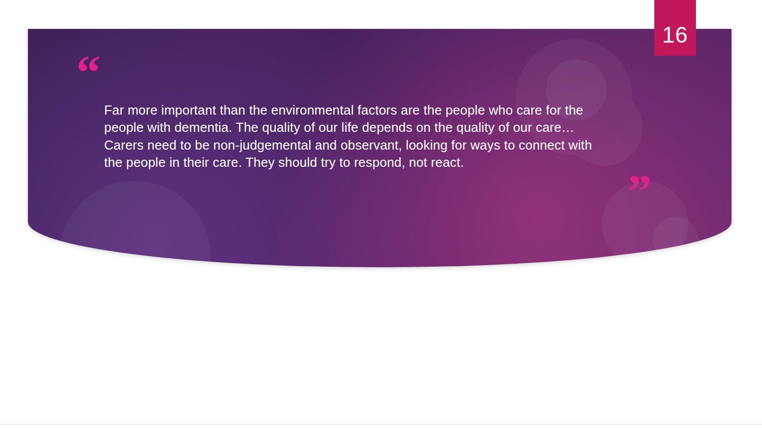16
“
Far more important than the environmental factors are the people who care for the people with dementia. The quality of our life depends on the quality of our care… Carers need to be non-judgemental and observant, looking for ways to connect with the people in their care. They should try to respond, not react.
”